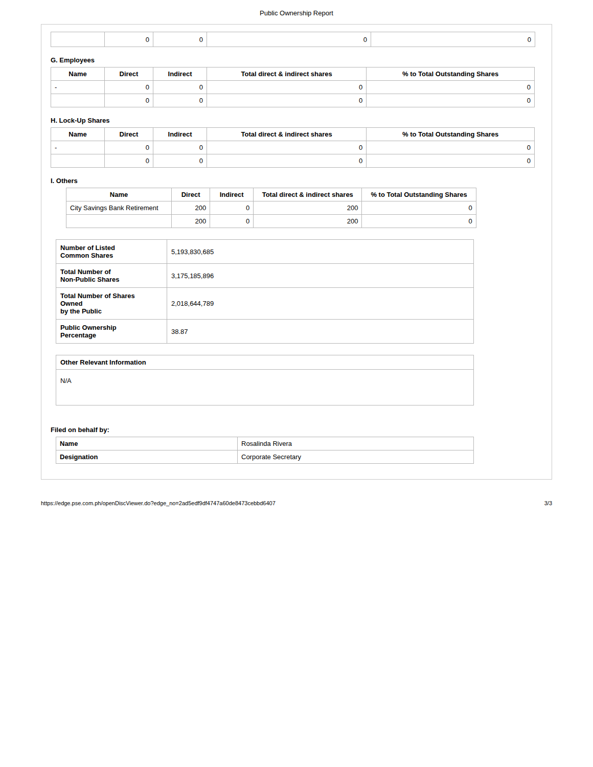Public Ownership Report
| | 0 | 0 | 0 | 0 | |
G. Employees
| Name | Direct | Indirect | Total direct & indirect shares | % to Total Outstanding Shares | |
| --- | --- | --- | --- | --- | --- |
| - | 0 | 0 | 0 | 0 | |
| | 0 | 0 | 0 | 0 | |
H. Lock-Up Shares
| Name | Direct | Indirect | Total direct & indirect shares | % to Total Outstanding Shares | |
| --- | --- | --- | --- | --- | --- |
| - | 0 | 0 | 0 | 0 | |
| | 0 | 0 | 0 | 0 | |
I. Others
| Name | Direct | Indirect | Total direct & indirect shares | % to Total Outstanding Shares | |
| --- | --- | --- | --- | --- | --- |
| City Savings Bank Retirement | 200 | 0 | 200 | 0 | |
| | 200 | 0 | 200 | 0 | |
| Number of Listed Common Shares | 5,193,830,685 |
| Total Number of Non-Public Shares | 3,175,185,896 |
| Total Number of Shares Owned by the Public | 2,018,644,789 |
| Public Ownership Percentage | 38.87 |
Other Relevant Information
N/A
Filed on behalf by:
| Name | Rosalinda Rivera |
| Designation | Corporate Secretary |
https://edge.pse.com.ph/openDiscViewer.do?edge_no=2ad5edf9df4747a60de8473cebbd6407 3/3